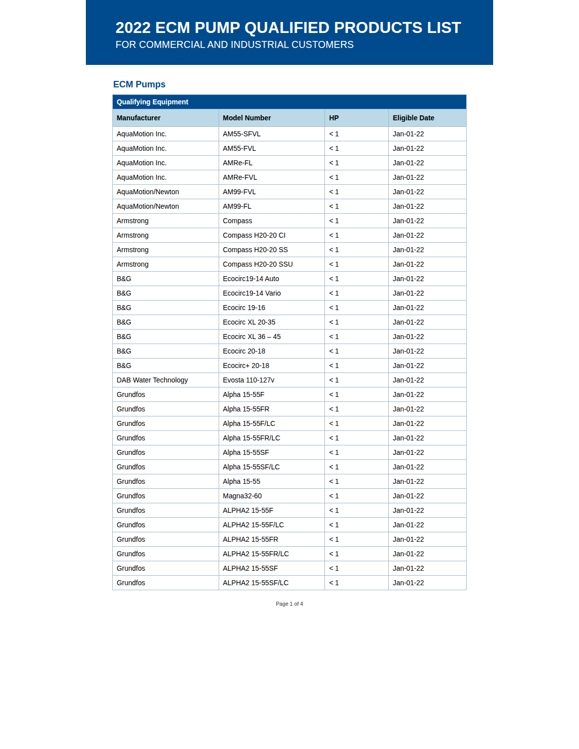2022 ECM PUMP QUALIFIED PRODUCTS LIST
FOR COMMERCIAL AND INDUSTRIAL CUSTOMERS
ECM Pumps
Qualifying Equipment
| Manufacturer | Model Number | HP | Eligible Date |
| --- | --- | --- | --- |
| AquaMotion Inc. | AM55-SFVL | < 1 | Jan-01-22 |
| AquaMotion Inc. | AM55-FVL | < 1 | Jan-01-22 |
| AquaMotion Inc. | AMRe-FL | < 1 | Jan-01-22 |
| AquaMotion Inc. | AMRe-FVL | < 1 | Jan-01-22 |
| AquaMotion/Newton | AM99-FVL | < 1 | Jan-01-22 |
| AquaMotion/Newton | AM99-FL | < 1 | Jan-01-22 |
| Armstrong | Compass | < 1 | Jan-01-22 |
| Armstrong | Compass H20-20 CI | < 1 | Jan-01-22 |
| Armstrong | Compass H20-20 SS | < 1 | Jan-01-22 |
| Armstrong | Compass H20-20 SSU | < 1 | Jan-01-22 |
| B&G | Ecocirc19-14 Auto | < 1 | Jan-01-22 |
| B&G | Ecocirc19-14 Vario | < 1 | Jan-01-22 |
| B&G | Ecocirc 19-16 | < 1 | Jan-01-22 |
| B&G | Ecocirc XL 20-35 | < 1 | Jan-01-22 |
| B&G | Ecocirc XL 36 – 45 | < 1 | Jan-01-22 |
| B&G | Ecocirc 20-18 | < 1 | Jan-01-22 |
| B&G | Ecocirc+ 20-18 | < 1 | Jan-01-22 |
| DAB Water Technology | Evosta 110-127v | < 1 | Jan-01-22 |
| Grundfos | Alpha 15-55F | < 1 | Jan-01-22 |
| Grundfos | Alpha 15-55FR | < 1 | Jan-01-22 |
| Grundfos | Alpha 15-55F/LC | < 1 | Jan-01-22 |
| Grundfos | Alpha 15-55FR/LC | < 1 | Jan-01-22 |
| Grundfos | Alpha 15-55SF | < 1 | Jan-01-22 |
| Grundfos | Alpha 15-55SF/LC | < 1 | Jan-01-22 |
| Grundfos | Alpha 15-55 | < 1 | Jan-01-22 |
| Grundfos | Magna32-60 | < 1 | Jan-01-22 |
| Grundfos | ALPHA2 15-55F | < 1 | Jan-01-22 |
| Grundfos | ALPHA2 15-55F/LC | < 1 | Jan-01-22 |
| Grundfos | ALPHA2 15-55FR | < 1 | Jan-01-22 |
| Grundfos | ALPHA2 15-55FR/LC | < 1 | Jan-01-22 |
| Grundfos | ALPHA2 15-55SF | < 1 | Jan-01-22 |
| Grundfos | ALPHA2 15-55SF/LC | < 1 | Jan-01-22 |
Page 1 of 4